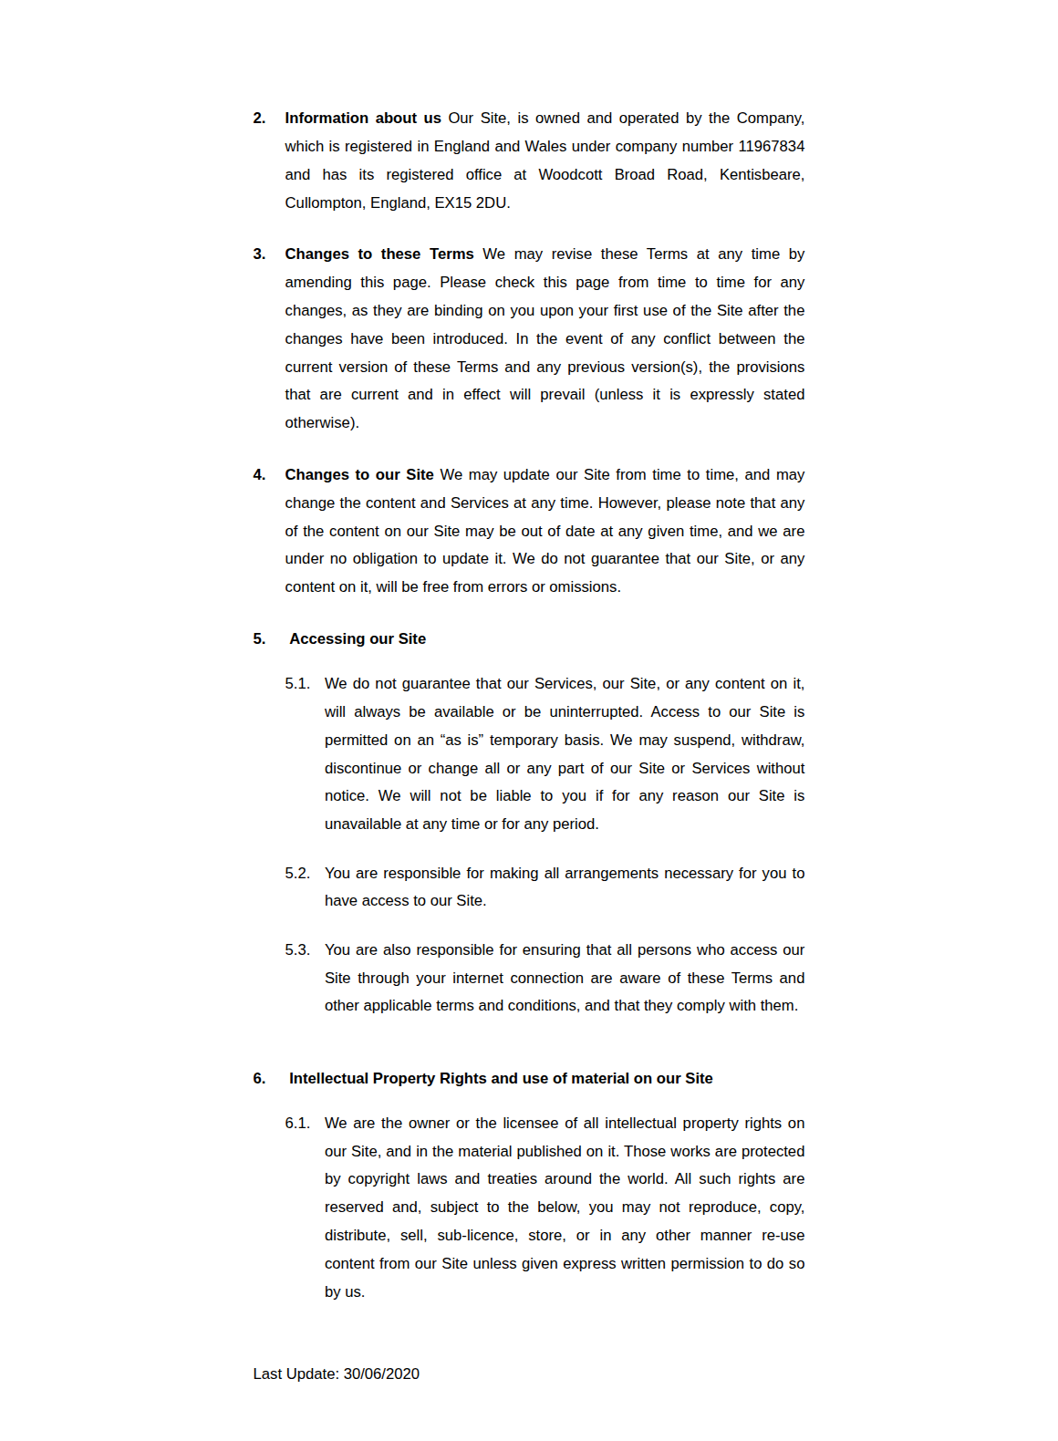2. Information about us Our Site, is owned and operated by the Company, which is registered in England and Wales under company number 11967834 and has its registered office at Woodcott Broad Road, Kentisbeare, Cullompton, England, EX15 2DU.
3. Changes to these Terms We may revise these Terms at any time by amending this page. Please check this page from time to time for any changes, as they are binding on you upon your first use of the Site after the changes have been introduced. In the event of any conflict between the current version of these Terms and any previous version(s), the provisions that are current and in effect will prevail (unless it is expressly stated otherwise).
4. Changes to our Site We may update our Site from time to time, and may change the content and Services at any time. However, please note that any of the content on our Site may be out of date at any given time, and we are under no obligation to update it. We do not guarantee that our Site, or any content on it, will be free from errors or omissions.
5. Accessing our Site
5.1. We do not guarantee that our Services, our Site, or any content on it, will always be available or be uninterrupted. Access to our Site is permitted on an “as is” temporary basis. We may suspend, withdraw, discontinue or change all or any part of our Site or Services without notice. We will not be liable to you if for any reason our Site is unavailable at any time or for any period.
5.2. You are responsible for making all arrangements necessary for you to have access to our Site.
5.3. You are also responsible for ensuring that all persons who access our Site through your internet connection are aware of these Terms and other applicable terms and conditions, and that they comply with them.
6. Intellectual Property Rights and use of material on our Site
6.1. We are the owner or the licensee of all intellectual property rights on our Site, and in the material published on it. Those works are protected by copyright laws and treaties around the world. All such rights are reserved and, subject to the below, you may not reproduce, copy, distribute, sell, sub-licence, store, or in any other manner re-use content from our Site unless given express written permission to do so by us.
Last Update: 30/06/2020